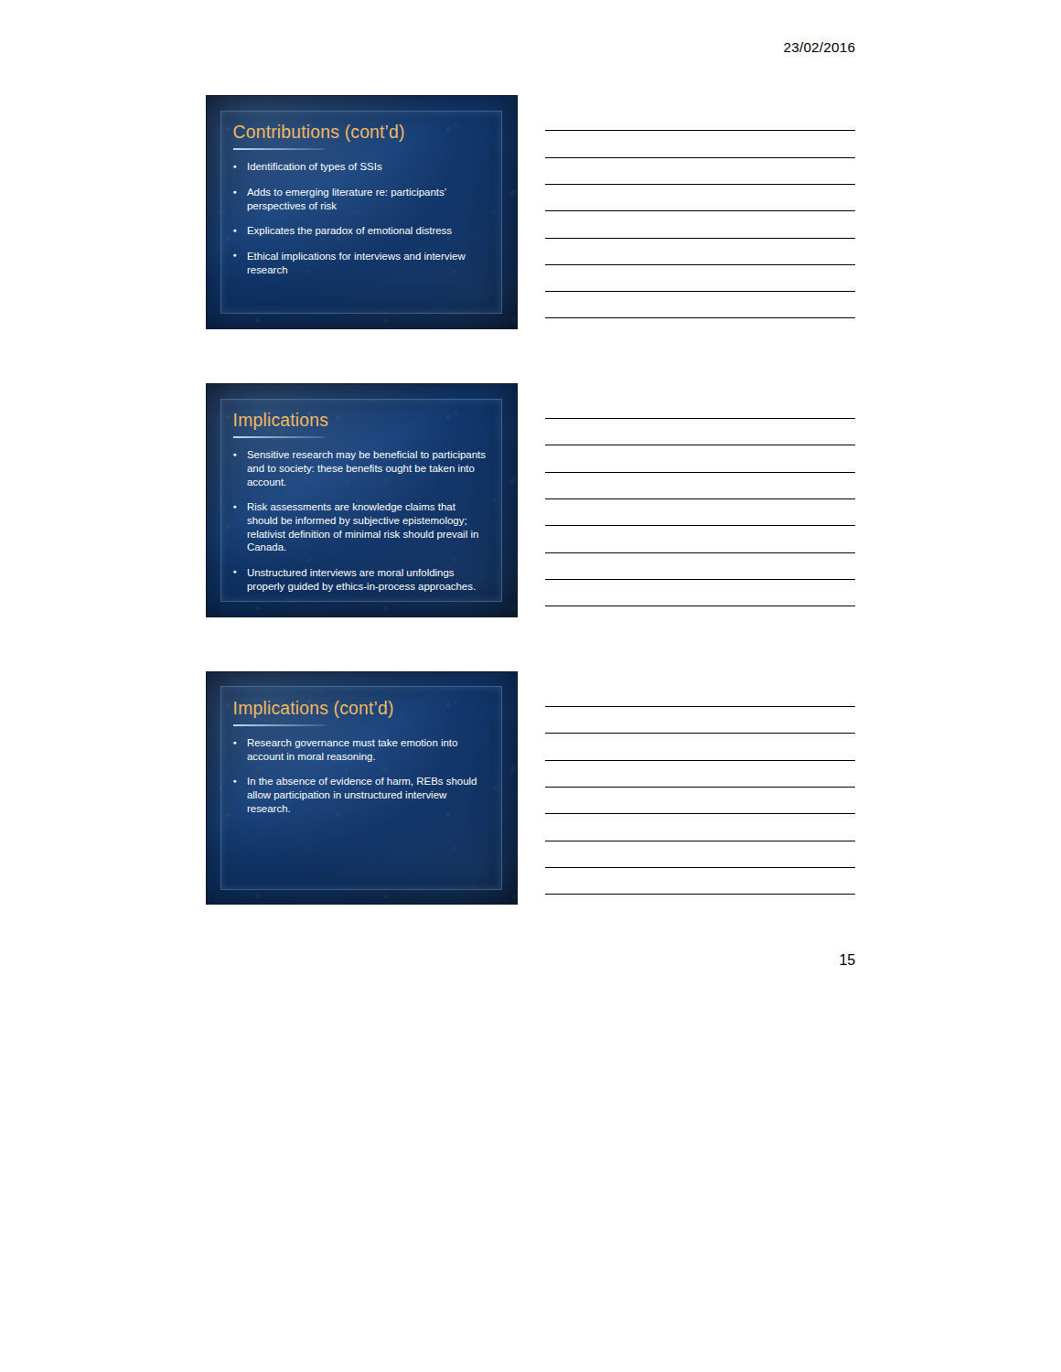23/02/2016
Contributions (cont’d)
Identification of types of SSIs
Adds to emerging literature re: participants’ perspectives of risk
Explicates the paradox of emotional distress
Ethical implications for interviews and interview research
Implications
Sensitive research may be beneficial to participants and to society: these benefits ought be taken into account.
Risk assessments are knowledge claims that should be informed by subjective epistemology; relativist definition of minimal risk should prevail in Canada.
Unstructured interviews are moral unfoldings properly guided by ethics-in-process approaches.
Implications (cont’d)
Research governance must take emotion into account in moral reasoning.
In the absence of evidence of harm, REBs should allow participation in unstructured interview research.
15